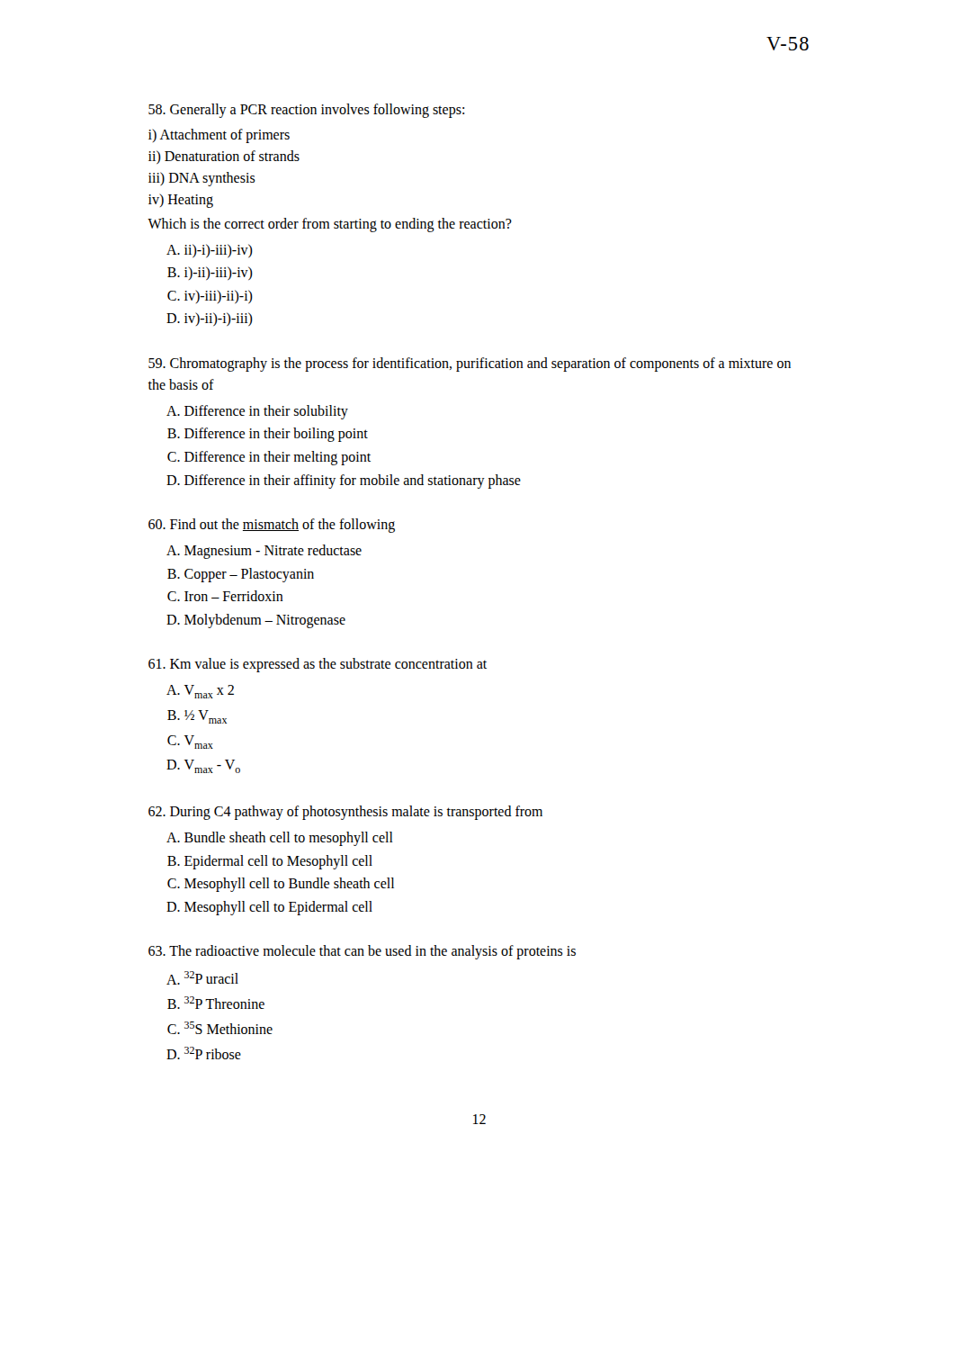V-58
58. Generally a PCR reaction involves following steps:
i) Attachment of primers
ii) Denaturation of strands
iii) DNA synthesis
iv) Heating
Which is the correct order from starting to ending the reaction?
ii)-i)-iii)-iv)
i)-ii)-iii)-iv)
iv)-iii)-ii)-i)
iv)-ii)-i)-iii)
59. Chromatography is the process for identification, purification and separation of components of a mixture on the basis of
Difference in their solubility
Difference in their boiling point
Difference in their melting point
Difference in their affinity for mobile and stationary phase
60. Find out the mismatch of the following
Magnesium - Nitrate reductase
Copper – Plastocyanin
Iron – Ferridoxin
Molybdenum – Nitrogenase
61. Km value is expressed as the substrate concentration at
Vmax x 2
½ Vmax
Vmax
Vmax - Vo
62. During C4 pathway of photosynthesis malate is transported from
Bundle sheath cell to mesophyll cell
Epidermal cell to Mesophyll cell
Mesophyll cell to Bundle sheath cell
Mesophyll cell to Epidermal cell
63. The radioactive molecule that can be used in the analysis of proteins is
32P uracil
32P Threonine
35S Methionine
32P ribose
12